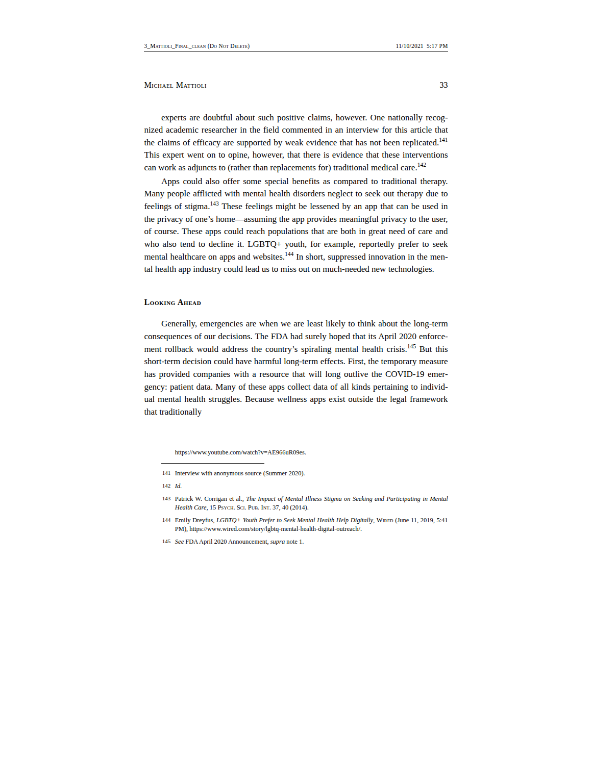3_Mattioli_Final_clean (Do Not Delete) 11/10/2021 5:17 PM
Michael Mattioli 33
experts are doubtful about such positive claims, however. One nationally recognized academic researcher in the field commented in an interview for this article that the claims of efficacy are supported by weak evidence that has not been replicated.141 This expert went on to opine, however, that there is evidence that these interventions can work as adjuncts to (rather than replacements for) traditional medical care.142
Apps could also offer some special benefits as compared to traditional therapy. Many people afflicted with mental health disorders neglect to seek out therapy due to feelings of stigma.143 These feelings might be lessened by an app that can be used in the privacy of one’s home—assuming the app provides meaningful privacy to the user, of course. These apps could reach populations that are both in great need of care and who also tend to decline it. LGBTQ+ youth, for example, reportedly prefer to seek mental healthcare on apps and websites.144 In short, suppressed innovation in the mental health app industry could lead us to miss out on much-needed new technologies.
Looking Ahead
Generally, emergencies are when we are least likely to think about the long-term consequences of our decisions. The FDA had surely hoped that its April 2020 enforcement rollback would address the country’s spiraling mental health crisis.145 But this short-term decision could have harmful long-term effects. First, the temporary measure has provided companies with a resource that will long outlive the COVID-19 emergency: patient data. Many of these apps collect data of all kinds pertaining to individual mental health struggles. Because wellness apps exist outside the legal framework that traditionally
https://www.youtube.com/watch?v=AE966uR09es.
141
Interview with anonymous source (Summer 2020).
142
Id.
143
Patrick W. Corrigan et al., The Impact of Mental Illness Stigma on Seeking and Participating in Mental Health Care, 15 Psych. Sci. Pub. Int. 37, 40 (2014).
144
Emily Dreyfus, LGBTQ+ Youth Prefer to Seek Mental Health Help Digitally, Wired (June 11, 2019, 5:41 PM), https://www.wired.com/story/lgbtq-mental-health-digital-outreach/.
145
See FDA April 2020 Announcement, supra note 1.